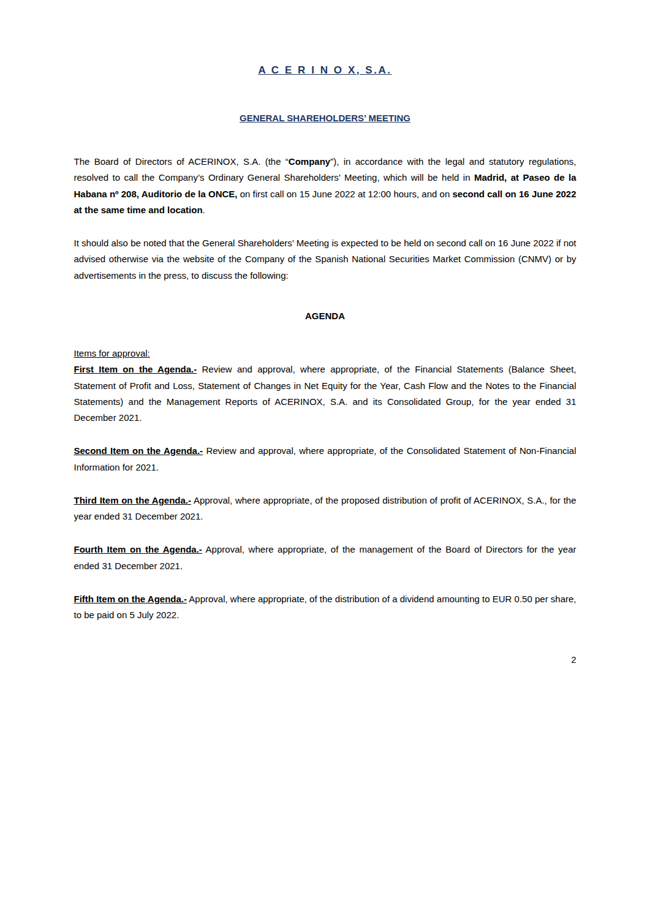A C E R I N O X, S.A.
GENERAL SHAREHOLDERS’ MEETING
The Board of Directors of ACERINOX, S.A. (the “Company”), in accordance with the legal and statutory regulations, resolved to call the Company’s Ordinary General Shareholders’ Meeting, which will be held in Madrid, at Paseo de la Habana nº 208, Auditorio de la ONCE, on first call on 15 June 2022 at 12:00 hours, and on second call on 16 June 2022 at the same time and location.
It should also be noted that the General Shareholders’ Meeting is expected to be held on second call on 16 June 2022 if not advised otherwise via the website of the Company of the Spanish National Securities Market Commission (CNMV) or by advertisements in the press, to discuss the following:
AGENDA
Items for approval:
First Item on the Agenda.- Review and approval, where appropriate, of the Financial Statements (Balance Sheet, Statement of Profit and Loss, Statement of Changes in Net Equity for the Year, Cash Flow and the Notes to the Financial Statements) and the Management Reports of ACERINOX, S.A. and its Consolidated Group, for the year ended 31 December 2021.
Second Item on the Agenda.- Review and approval, where appropriate, of the Consolidated Statement of Non-Financial Information for 2021.
Third Item on the Agenda.- Approval, where appropriate, of the proposed distribution of profit of ACERINOX, S.A., for the year ended 31 December 2021.
Fourth Item on the Agenda.- Approval, where appropriate, of the management of the Board of Directors for the year ended 31 December 2021.
Fifth Item on the Agenda.- Approval, where appropriate, of the distribution of a dividend amounting to EUR 0.50 per share, to be paid on 5 July 2022.
2